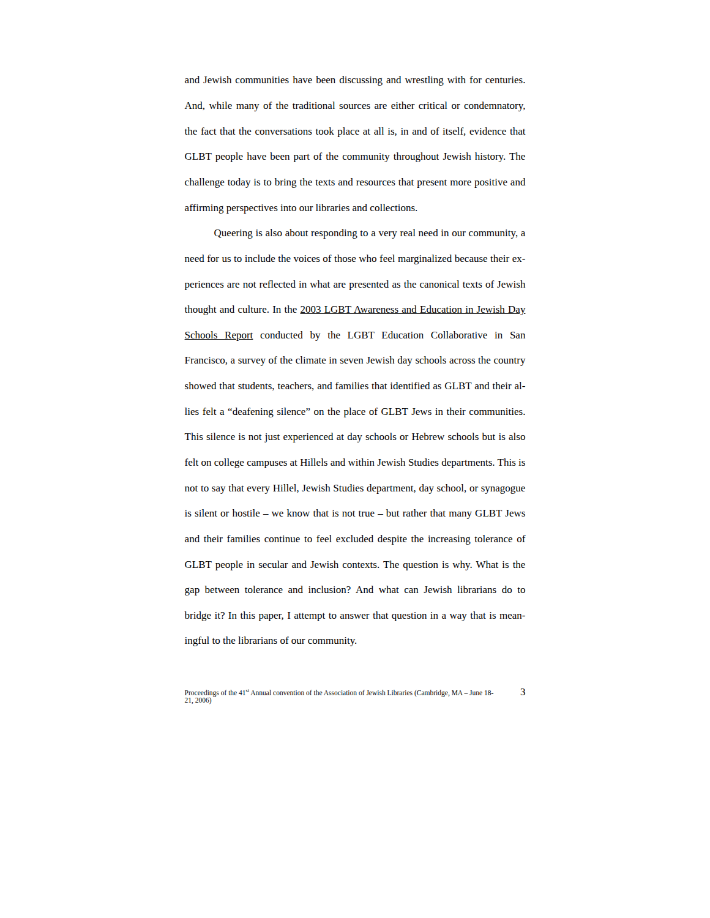and Jewish communities have been discussing and wrestling with for centuries. And, while many of the traditional sources are either critical or condemnatory, the fact that the conversations took place at all is, in and of itself, evidence that GLBT people have been part of the community throughout Jewish history. The challenge today is to bring the texts and resources that present more positive and affirming perspectives into our libraries and collections.
Queering is also about responding to a very real need in our community, a need for us to include the voices of those who feel marginalized because their experiences are not reflected in what are presented as the canonical texts of Jewish thought and culture. In the 2003 LGBT Awareness and Education in Jewish Day Schools Report conducted by the LGBT Education Collaborative in San Francisco, a survey of the climate in seven Jewish day schools across the country showed that students, teachers, and families that identified as GLBT and their allies felt a “deafening silence” on the place of GLBT Jews in their communities. This silence is not just experienced at day schools or Hebrew schools but is also felt on college campuses at Hillels and within Jewish Studies departments. This is not to say that every Hillel, Jewish Studies department, day school, or synagogue is silent or hostile – we know that is not true – but rather that many GLBT Jews and their families continue to feel excluded despite the increasing tolerance of GLBT people in secular and Jewish contexts. The question is why. What is the gap between tolerance and inclusion? And what can Jewish librarians do to bridge it? In this paper, I attempt to answer that question in a way that is meaningful to the librarians of our community.
Proceedings of the 41st Annual convention of the Association of Jewish Libraries (Cambridge, MA – June 18-21, 2006)
3